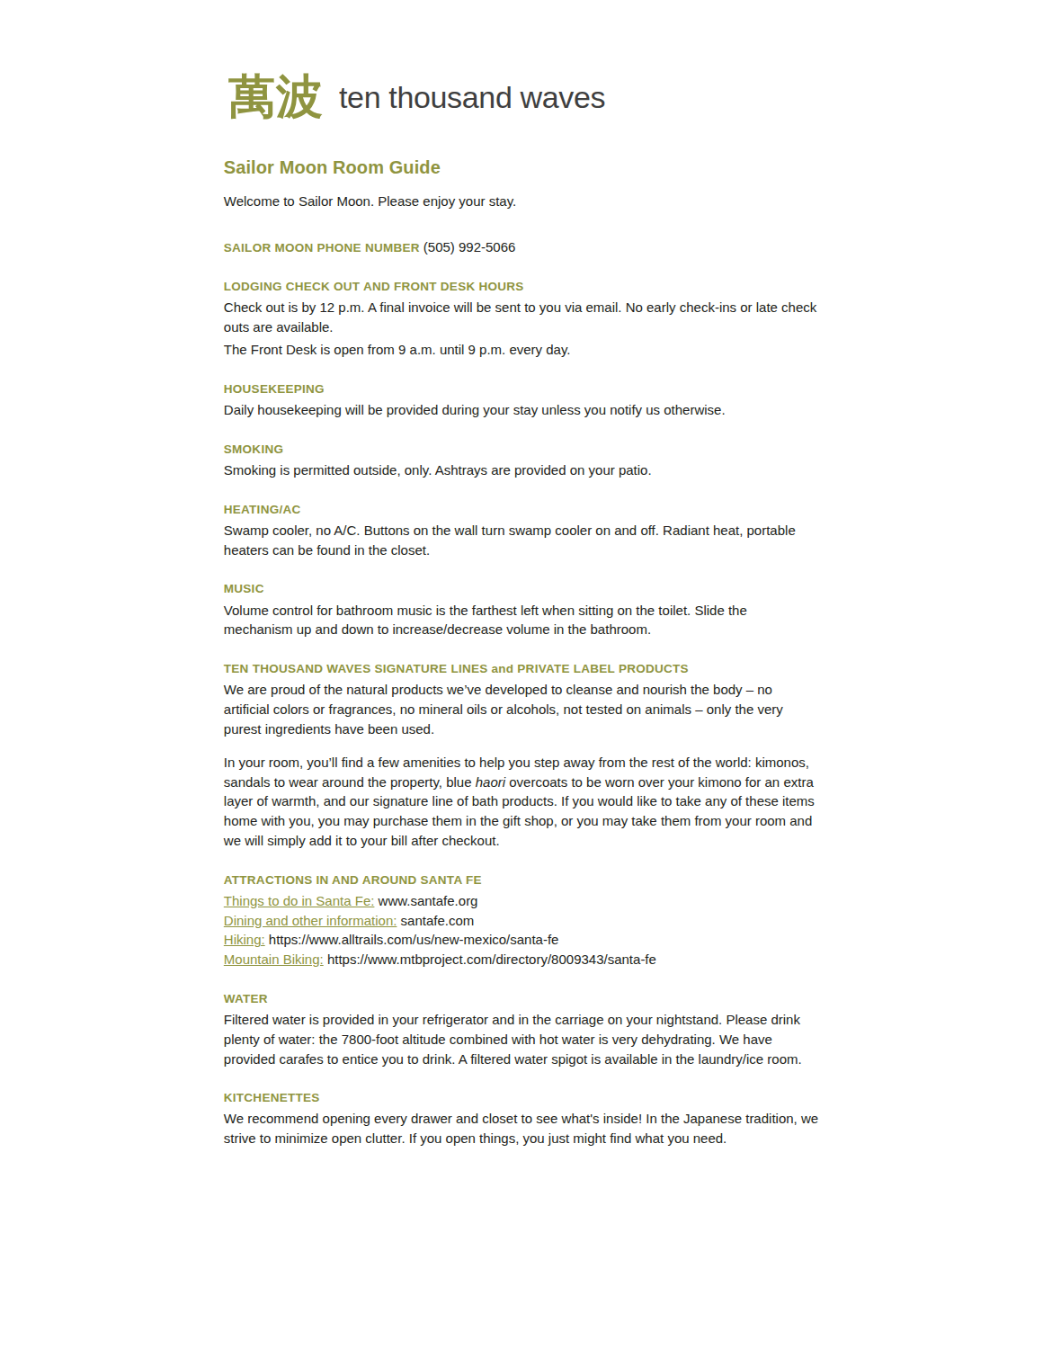萬波 ten thousand waves
Sailor Moon Room Guide
Welcome to Sailor Moon. Please enjoy your stay.
SAILOR MOON PHONE NUMBER (505) 992-5066
Lodging Check Out and Front Desk Hours
Check out is by 12 p.m. A final invoice will be sent to you via email. No early check-ins or late check outs are available.
The Front Desk is open from 9 a.m. until 9 p.m. every day.
Housekeeping
Daily housekeeping will be provided during your stay unless you notify us otherwise.
Smoking
Smoking is permitted outside, only. Ashtrays are provided on your patio.
Heating/AC
Swamp cooler, no A/C. Buttons on the wall turn swamp cooler on and off. Radiant heat, portable heaters can be found in the closet.
Music
Volume control for bathroom music is the farthest left when sitting on the toilet. Slide the mechanism up and down to increase/decrease volume in the bathroom.
Ten Thousand Waves Signature Lines and Private Label Products
We are proud of the natural products we’ve developed to cleanse and nourish the body – no artificial colors or fragrances, no mineral oils or alcohols, not tested on animals – only the very purest ingredients have been used.
In your room, you’ll find a few amenities to help you step away from the rest of the world: kimonos, sandals to wear around the property, blue haori overcoats to be worn over your kimono for an extra layer of warmth, and our signature line of bath products. If you would like to take any of these items home with you, you may purchase them in the gift shop, or you may take them from your room and we will simply add it to your bill after checkout.
Attractions in and Around Santa Fe
Things to do in Santa Fe: www.santafe.org
Dining and other information: santafe.com
Hiking: https://www.alltrails.com/us/new-mexico/santa-fe
Mountain Biking: https://www.mtbproject.com/directory/8009343/santa-fe
Water
Filtered water is provided in your refrigerator and in the carriage on your nightstand. Please drink plenty of water: the 7800-foot altitude combined with hot water is very dehydrating. We have provided carafes to entice you to drink. A filtered water spigot is available in the laundry/ice room.
Kitchenettes
We recommend opening every drawer and closet to see what's inside! In the Japanese tradition, we strive to minimize open clutter. If you open things, you just might find what you need.